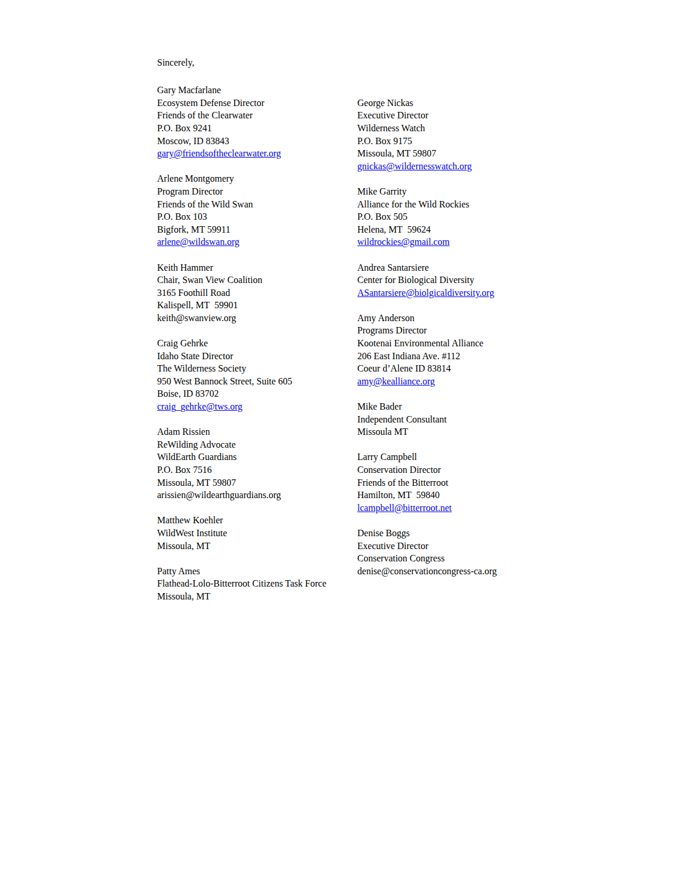Sincerely,
Gary Macfarlane
Ecosystem Defense Director
Friends of the Clearwater
P.O. Box 9241
Moscow, ID 83843
gary@friendsoftheclearwater.org
Arlene Montgomery
Program Director
Friends of the Wild Swan
P.O. Box 103
Bigfork, MT 59911
arlene@wildswan.org
Keith Hammer
Chair, Swan View Coalition
3165 Foothill Road
Kalispell, MT 59901
keith@swanview.org
Craig Gehrke
Idaho State Director
The Wilderness Society
950 West Bannock Street, Suite 605
Boise, ID 83702
craig_gehrke@tws.org
Adam Rissien
ReWilding Advocate
WildEarth Guardians
P.O. Box 7516
Missoula, MT 59807
arissien@wildearthguardians.org
Matthew Koehler
WildWest Institute
Missoula, MT
Patty Ames
Flathead-Lolo-Bitterroot Citizens Task Force
Missoula, MT
George Nickas
Executive Director
Wilderness Watch
P.O. Box 9175
Missoula, MT 59807
gnickas@wildernesswatch.org
Mike Garrity
Alliance for the Wild Rockies
P.O. Box 505
Helena, MT 59624
wildrockies@gmail.com
Andrea Santarsiere
Center for Biological Diversity
ASantarsiere@biolgicaldiversity.org
Amy Anderson
Programs Director
Kootenai Environmental Alliance
206 East Indiana Ave. #112
Coeur d’Alene ID 83814
amy@kealliance.org
Mike Bader
Independent Consultant
Missoula MT
Larry Campbell
Conservation Director
Friends of the Bitterroot
Hamilton, MT 59840
lcampbell@bitterroot.net
Denise Boggs
Executive Director
Conservation Congress
denise@conservationcongress-ca.org